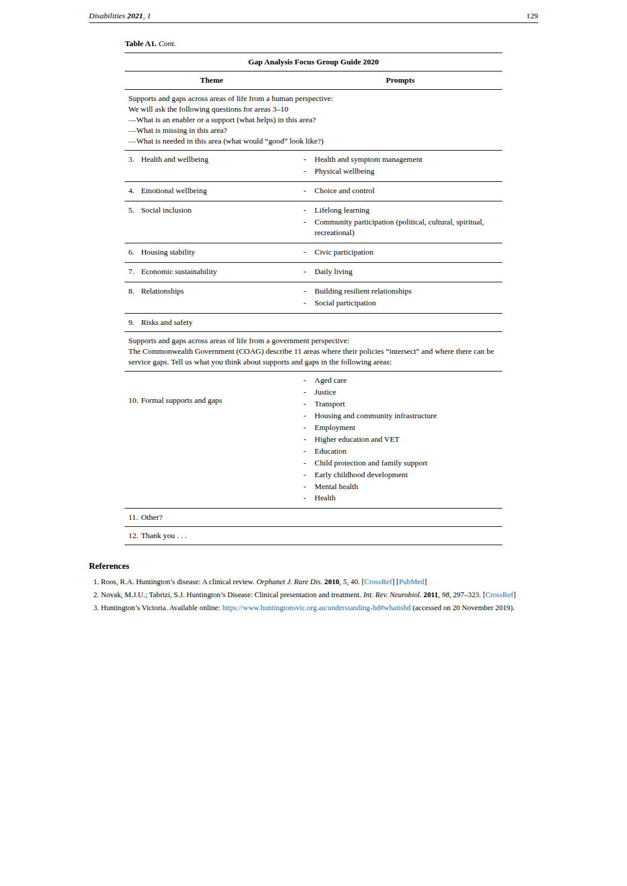Disabilities 2021, 1
129
Table A1. Cont.
| Gap Analysis Focus Group Guide 2020 |
| Theme | Prompts |
| Supports and gaps across areas of life from a human perspective: We will ask the following questions for areas 3–10 —What is an enabler or a support (what helps) in this area? —What is missing in this area? —What is needed in this area (what would “good” look like?) |
| 3. Health and wellbeing | Health and symptom management Physical wellbeing |
| 4. Emotional wellbeing | Choice and control |
| 5. Social inclusion | Lifelong learning Community participation (political, cultural, spiritual, recreational) |
| 6. Housing stability | Civic participation |
| 7. Economic sustainability | Daily living |
| 8. Relationships | Building resilient relationships Social participation |
| 9. Risks and safety |
| Supports and gaps across areas of life from a government perspective: The Commonwealth Government (COAG) describe 11 areas where their policies “intersect” and where there can be service gaps. Tell us what you think about supports and gaps in the following areas: |
| 10. Formal supports and gaps | Aged care Justice Transport Housing and community infrastructure Employment Higher education and VET Education Child protection and family support Early childhood development Mental health Health |
| 11. Other? |
| 12. Thank you . . . |
References
Roos, R.A. Huntington’s disease: A clinical review. Orphanet J. Rare Dis. 2010, 5, 40. [CrossRef] [PubMed]
Novak, M.J.U.; Tabrizi, S.J. Huntington’s Disease: Clinical presentation and treatment. Int. Rev. Neurobiol. 2011, 98, 297–323. [CrossRef]
Huntington’s Victoria. Available online: https://www.huntingtonsvic.org.au/understanding-hd#whatishd (accessed on 20 November 2019).